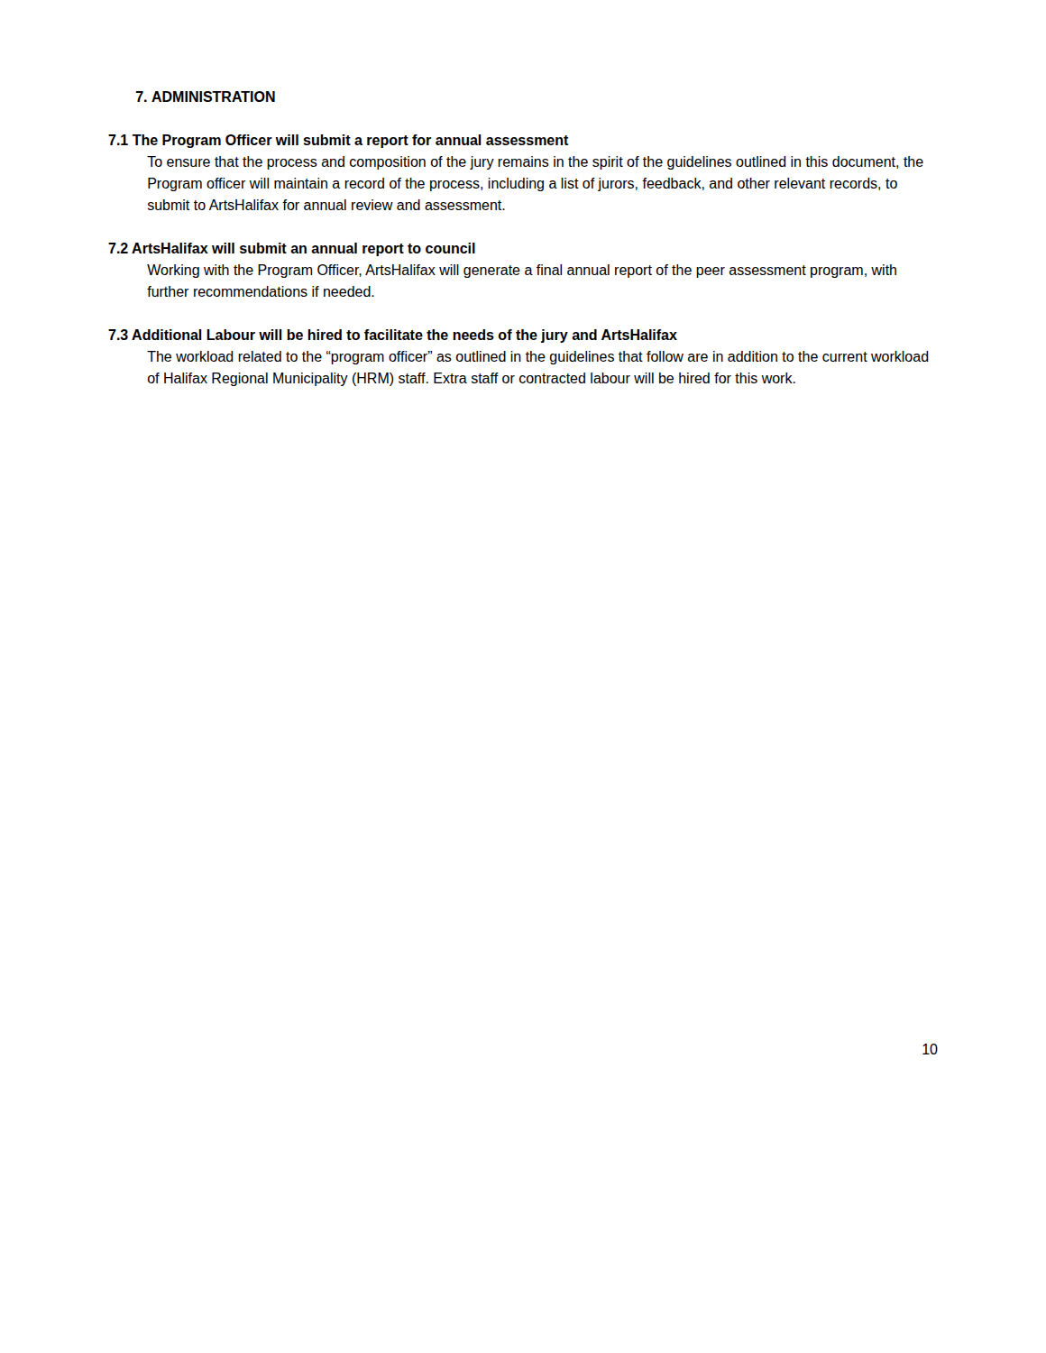ADMINISTRATION
7.1 The Program Officer will submit a report for annual assessment
To ensure that the process and composition of the jury remains in the spirit of the guidelines outlined in this document, the Program officer will maintain a record of the process, including a list of jurors, feedback, and other relevant records, to submit to ArtsHalifax for annual review and assessment.
7.2 ArtsHalifax will submit an annual report to council
Working with the Program Officer, ArtsHalifax will generate a final annual report of the peer assessment program, with further recommendations if needed.
7.3 Additional Labour will be hired to facilitate the needs of the jury and ArtsHalifax
The workload related to the “program officer” as outlined in the guidelines that follow are in addition to the current workload of Halifax Regional Municipality (HRM) staff. Extra staff or contracted labour will be hired for this work.
10